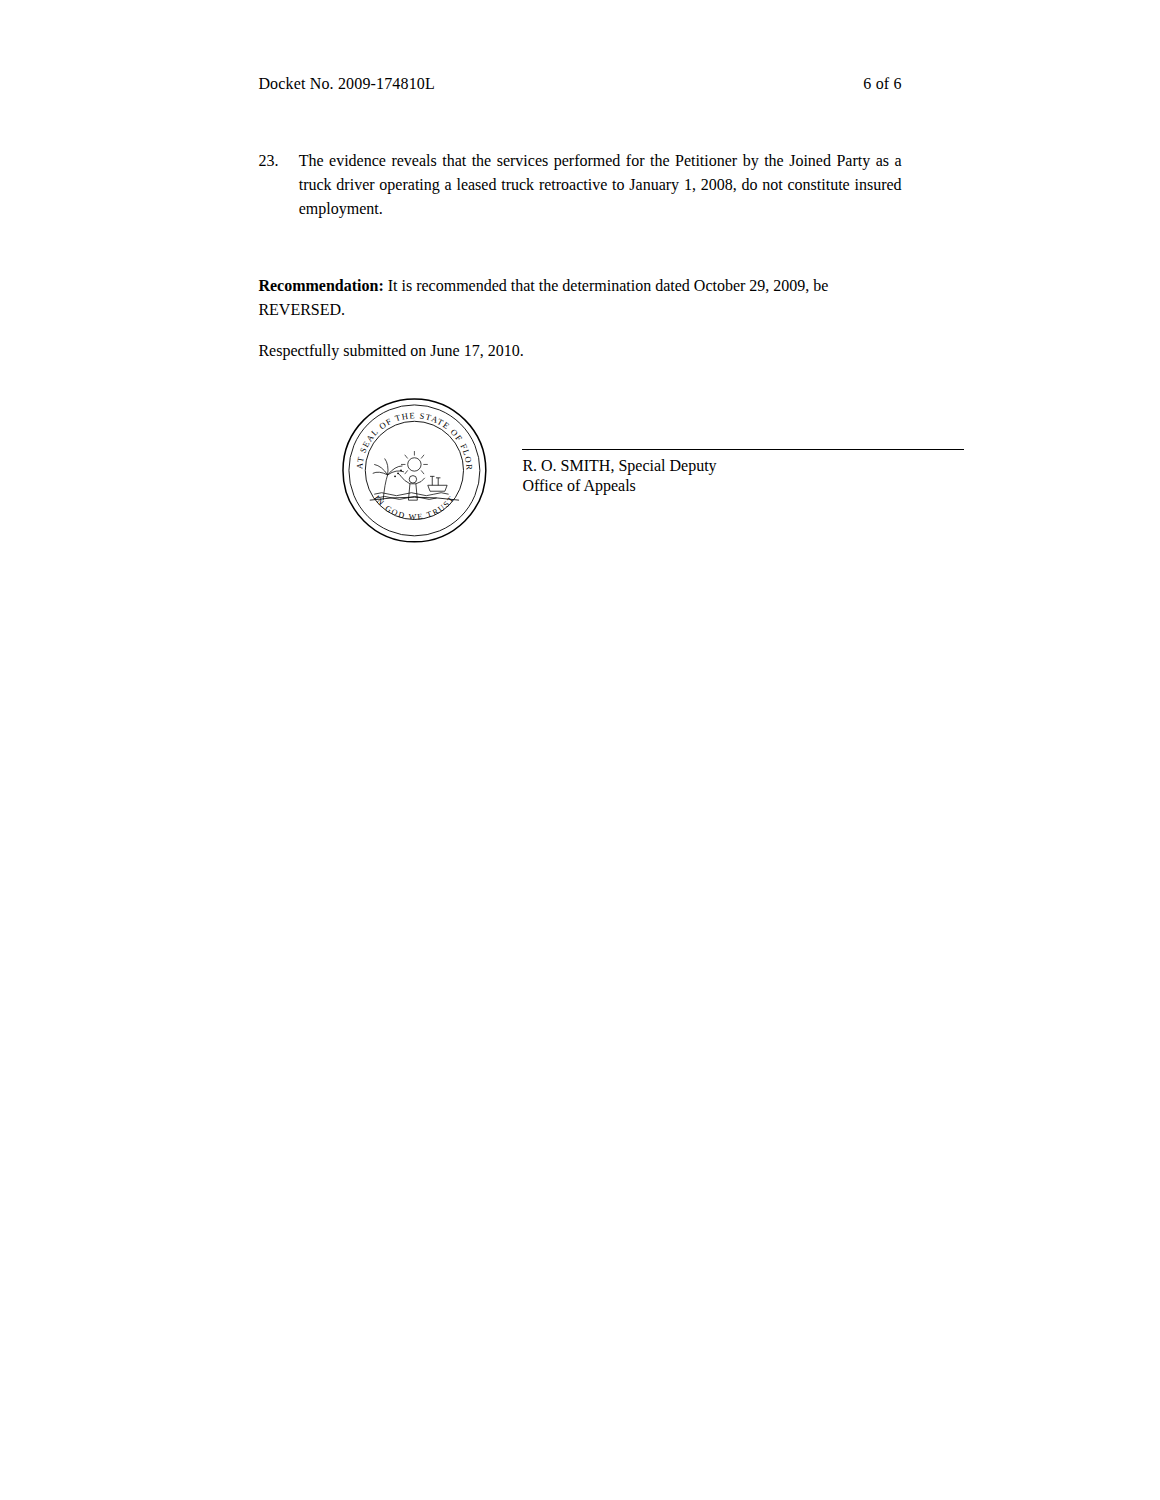Docket No. 2009-174810L
6 of 6
23. The evidence reveals that the services performed for the Petitioner by the Joined Party as a truck driver operating a leased truck retroactive to January 1, 2008, do not constitute insured employment.
Recommendation: It is recommended that the determination dated October 29, 2009, be REVERSED.
Respectfully submitted on June 17, 2010.
Great Seal of the State of Florida GREAT SEAL OF THE STATE OF FLORIDA IN GOD WE TRUST
R. O. SMITH, Special Deputy
Office of Appeals